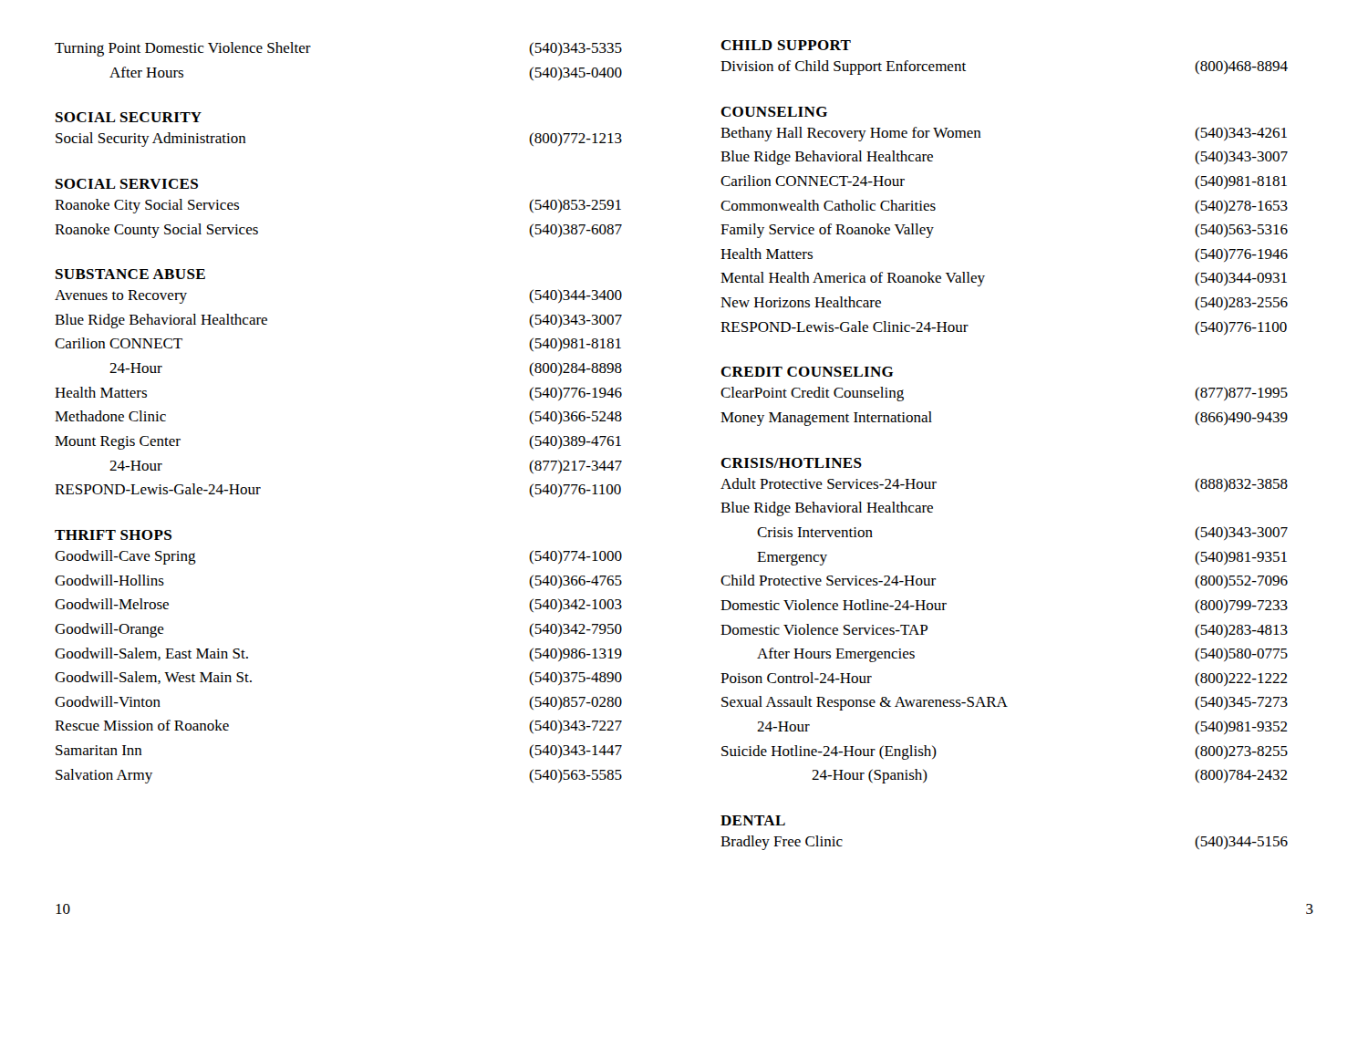| Turning Point Domestic Violence Shelter | (540)343-5335 |
| After Hours | (540)345-0400 |
Social Security
| Social Security Administration | (800)772-1213 |
Social Services
| Roanoke City Social Services | (540)853-2591 |
| Roanoke County Social Services | (540)387-6087 |
Substance Abuse
| Avenues to Recovery | (540)344-3400 |
| Blue Ridge Behavioral Healthcare | (540)343-3007 |
| Carilion CONNECT | (540)981-8181 |
| 24-Hour | (800)284-8898 |
| Health Matters | (540)776-1946 |
| Methadone Clinic | (540)366-5248 |
| Mount Regis Center | (540)389-4761 |
| 24-Hour | (877)217-3447 |
| RESPOND-Lewis-Gale-24-Hour | (540)776-1100 |
Thrift Shops
| Goodwill-Cave Spring | (540)774-1000 |
| Goodwill-Hollins | (540)366-4765 |
| Goodwill-Melrose | (540)342-1003 |
| Goodwill-Orange | (540)342-7950 |
| Goodwill-Salem, East Main St. | (540)986-1319 |
| Goodwill-Salem, West Main St. | (540)375-4890 |
| Goodwill-Vinton | (540)857-0280 |
| Rescue Mission of Roanoke | (540)343-7227 |
| Samaritan Inn | (540)343-1447 |
| Salvation Army | (540)563-5585 |
Child Support
| Division of Child Support Enforcement | (800)468-8894 |
Counseling
| Bethany Hall Recovery Home for Women | (540)343-4261 |
| Blue Ridge Behavioral Healthcare | (540)343-3007 |
| Carilion CONNECT-24-Hour | (540)981-8181 |
| Commonwealth Catholic Charities | (540)278-1653 |
| Family Service of Roanoke Valley | (540)563-5316 |
| Health Matters | (540)776-1946 |
| Mental Health America of Roanoke Valley | (540)344-0931 |
| New Horizons Healthcare | (540)283-2556 |
| RESPOND-Lewis-Gale Clinic-24-Hour | (540)776-1100 |
Credit Counseling
| ClearPoint Credit Counseling | (877)877-1995 |
| Money Management International | (866)490-9439 |
Crisis/Hotlines
| Adult Protective Services-24-Hour | (888)832-3858 |
| Blue Ridge Behavioral Healthcare | |
| Crisis Intervention | (540)343-3007 |
| Emergency | (540)981-9351 |
| Child Protective Services-24-Hour | (800)552-7096 |
| Domestic Violence Hotline-24-Hour | (800)799-7233 |
| Domestic Violence Services-TAP | (540)283-4813 |
| After Hours Emergencies | (540)580-0775 |
| Poison Control-24-Hour | (800)222-1222 |
| Sexual Assault Response & Awareness-SARA | (540)345-7273 |
| 24-Hour | (540)981-9352 |
| Suicide Hotline-24-Hour (English) | (800)273-8255 |
| 24-Hour (Spanish) | (800)784-2432 |
Dental
| Bradley Free Clinic | (540)344-5156 |
10 3